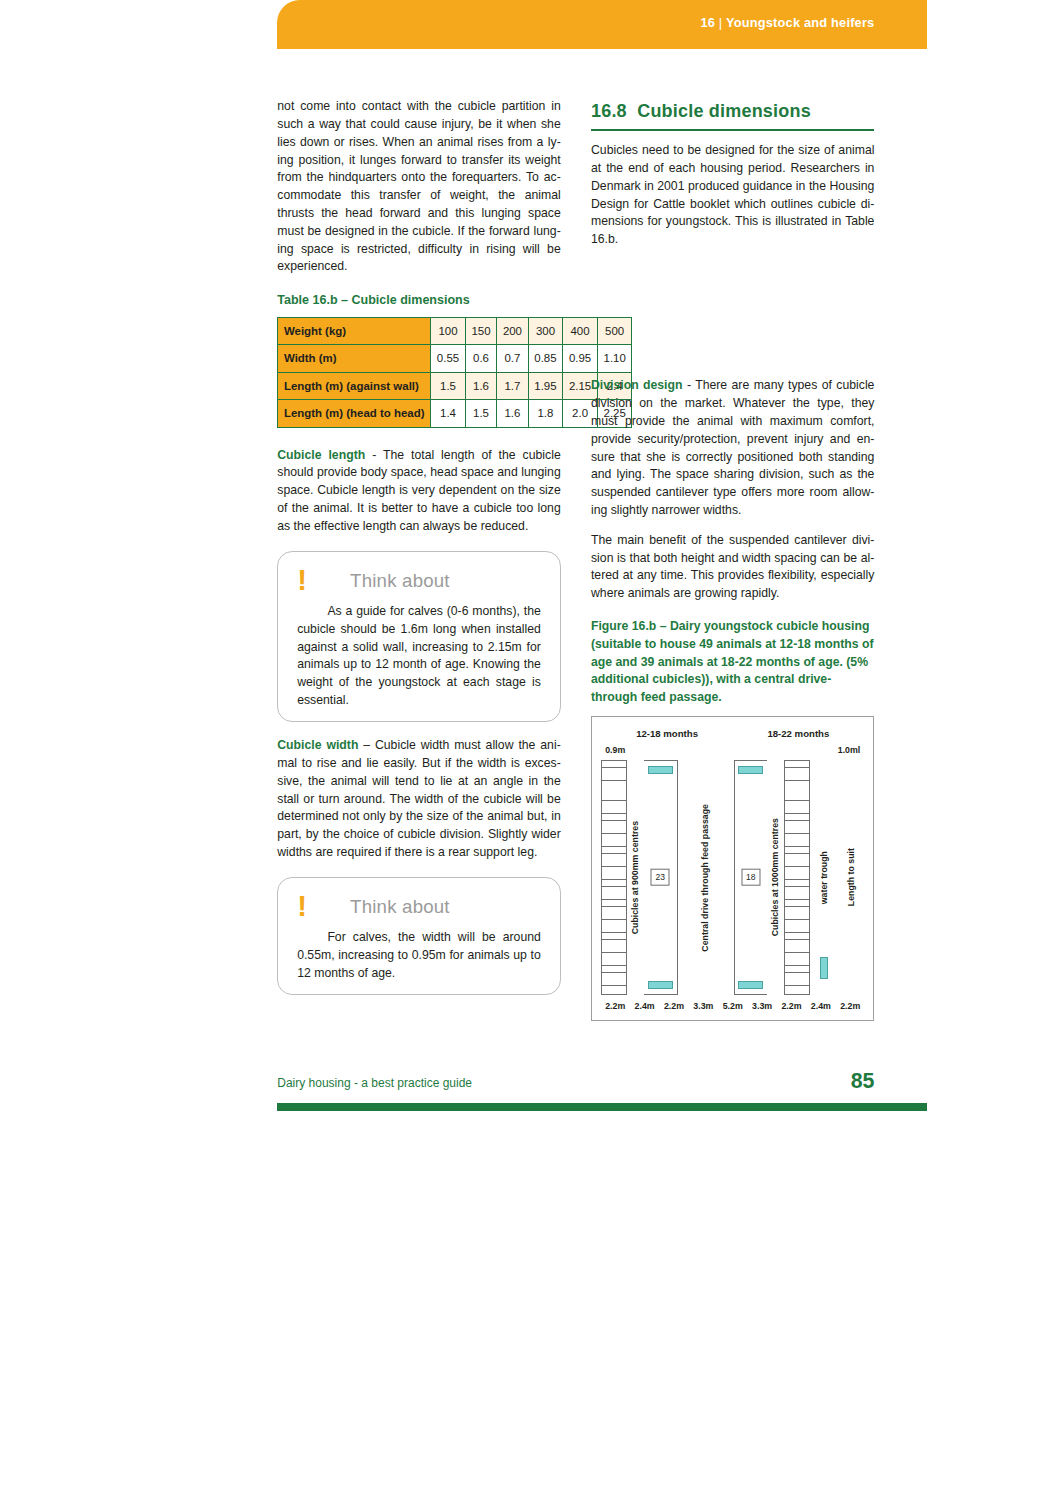16 | Youngstock and heifers
not come into contact with the cubicle partition in such a way that could cause injury, be it when she lies down or rises. When an animal rises from a lying position, it lunges forward to transfer its weight from the hindquarters onto the forequarters. To accommodate this transfer of weight, the animal thrusts the head forward and this lunging space must be designed in the cubicle. If the forward lunging space is restricted, difficulty in rising will be experienced.
Table 16.b – Cubicle dimensions
| Weight (kg) | 100 | 150 | 200 | 300 | 400 | 500 |
| Width (m) | 0.55 | 0.6 | 0.7 | 0.85 | 0.95 | 1.10 |
| Length (m) (against wall) | 1.5 | 1.6 | 1.7 | 1.95 | 2.15 | 2.4 |
| Length (m) (head to head) | 1.4 | 1.5 | 1.6 | 1.8 | 2.0 | 2.25 |
Cubicle length - The total length of the cubicle should provide body space, head space and lunging space. Cubicle length is very dependent on the size of the animal. It is better to have a cubicle too long as the effective length can always be reduced.
!
Think about
As a guide for calves (0-6 months), the cubicle should be 1.6m long when installed against a solid wall, increasing to 2.15m for animals up to 12 month of age. Knowing the weight of the youngstock at each stage is essential.
Cubicle width – Cubicle width must allow the animal to rise and lie easily. But if the width is excessive, the animal will tend to lie at an angle in the stall or turn around. The width of the cubicle will be determined not only by the size of the animal but, in part, by the choice of cubicle division. Slightly wider widths are required if there is a rear support leg.
!
Think about
For calves, the width will be around 0.55m, increasing to 0.95m for animals up to 12 months of age.
16.8 Cubicle dimensions
Cubicles need to be designed for the size of animal at the end of each housing period. Researchers in Denmark in 2001 produced guidance in the Housing Design for Cattle booklet which outlines cubicle dimensions for youngstock. This is illustrated in Table 16.b.
Division design - There are many types of cubicle division on the market. Whatever the type, they must provide the animal with maximum comfort, provide security/protection, prevent injury and ensure that she is correctly positioned both standing and lying. The space sharing division, such as the suspended cantilever type offers more room allowing slightly narrower widths.
The main benefit of the suspended cantilever division is that both height and width spacing can be altered at any time. This provides flexibility, especially where animals are growing rapidly.
Figure 16.b – Dairy youngstock cubicle housing (suitable to house 49 animals at 12-18 months of age and 39 animals at 18-22 months of age. (5% additional cubicles)), with a central drive-through feed passage.
12-18 months 18-22 months
0.9m 1.0ml
Cubicles at 900mm centres
23
Central drive through feed passage
18
Cubicles at 1000mm centres
water trough
Length to suit
2.2m 2.4m 2.2m 3.3m 5.2m 3.3m 2.2m 2.4m 2.2m
Dairy housing - a best practice guide
85